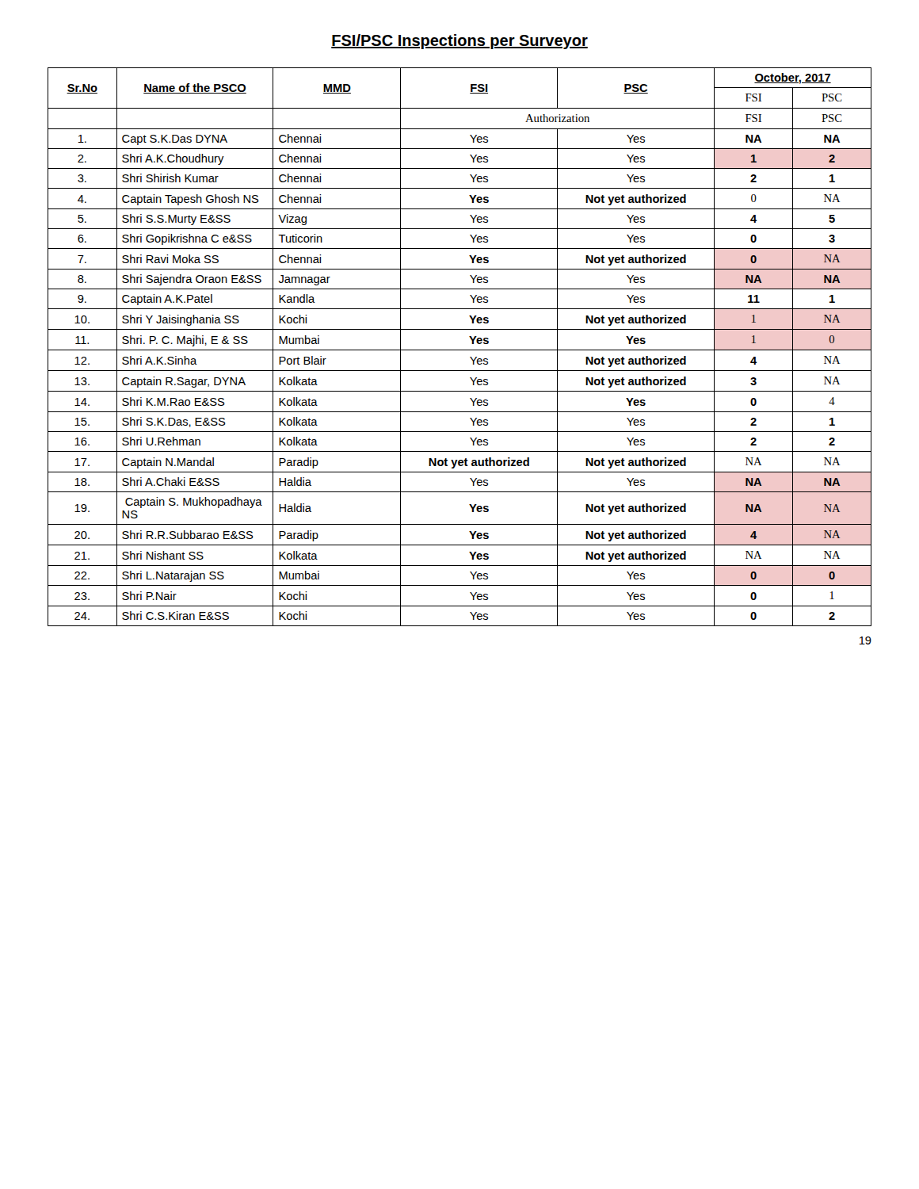FSI/PSC Inspections per Surveyor
| Sr.No | Name of the PSCO | MMD | FSI | PSC | October, 2017 |
| --- | --- | --- | --- | --- | --- |
| FSI | PSC |
| | | | Authorization | FSI | PSC |
| 1. | Capt S.K.Das DYNA | Chennai | Yes | Yes | NA | NA |
| 2. | Shri A.K.Choudhury | Chennai | Yes | Yes | 1 | 2 |
| 3. | Shri Shirish Kumar | Chennai | Yes | Yes | 2 | 1 |
| 4. | Captain Tapesh Ghosh NS | Chennai | Yes | Not yet authorized | 0 | NA |
| 5. | Shri S.S.Murty E&SS | Vizag | Yes | Yes | 4 | 5 |
| 6. | Shri Gopikrishna C e&SS | Tuticorin | Yes | Yes | 0 | 3 |
| 7. | Shri Ravi Moka SS | Chennai | Yes | Not yet authorized | 0 | NA |
| 8. | Shri Sajendra Oraon E&SS | Jamnagar | Yes | Yes | NA | NA |
| 9. | Captain A.K.Patel | Kandla | Yes | Yes | 11 | 1 |
| 10. | Shri Y Jaisinghania SS | Kochi | Yes | Not yet authorized | 1 | NA |
| 11. | Shri. P. C. Majhi, E & SS | Mumbai | Yes | Yes | 1 | 0 |
| 12. | Shri A.K.Sinha | Port Blair | Yes | Not yet authorized | 4 | NA |
| 13. | Captain R.Sagar, DYNA | Kolkata | Yes | Not yet authorized | 3 | NA |
| 14. | Shri K.M.Rao E&SS | Kolkata | Yes | Yes | 0 | 4 |
| 15. | Shri S.K.Das, E&SS | Kolkata | Yes | Yes | 2 | 1 |
| 16. | Shri U.Rehman | Kolkata | Yes | Yes | 2 | 2 |
| 17. | Captain N.Mandal | Paradip | Not yet authorized | Not yet authorized | NA | NA |
| 18. | Shri A.Chaki E&SS | Haldia | Yes | Yes | NA | NA |
| 19. | Captain S. Mukhopadhaya NS | Haldia | Yes | Not yet authorized | NA | NA |
| 20. | Shri R.R.Subbarao E&SS | Paradip | Yes | Not yet authorized | 4 | NA |
| 21. | Shri Nishant SS | Kolkata | Yes | Not yet authorized | NA | NA |
| 22. | Shri L.Natarajan SS | Mumbai | Yes | Yes | 0 | 0 |
| 23. | Shri P.Nair | Kochi | Yes | Yes | 0 | 1 |
| 24. | Shri C.S.Kiran E&SS | Kochi | Yes | Yes | 0 | 2 |
19